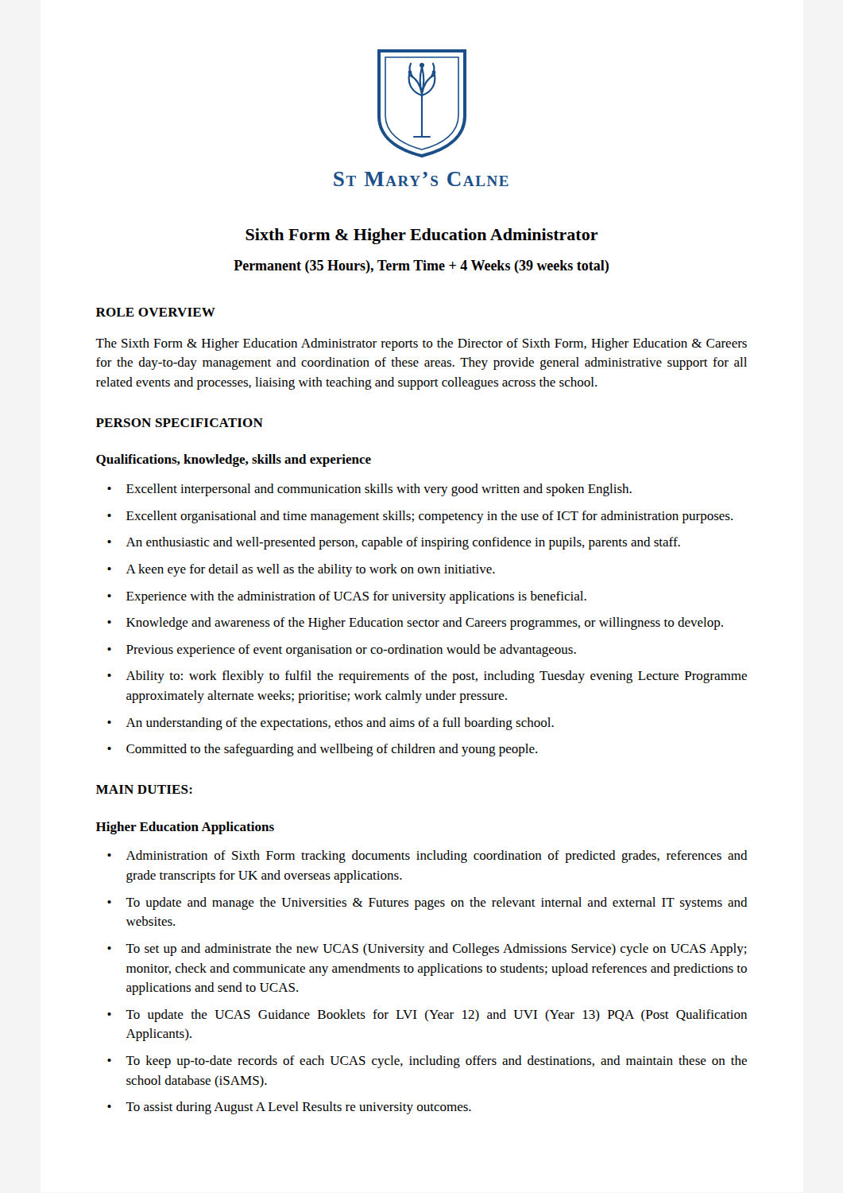St Mary’s Calne
Sixth Form & Higher Education Administrator
Permanent (35 Hours), Term Time + 4 Weeks (39 weeks total)
ROLE OVERVIEW
The Sixth Form & Higher Education Administrator reports to the Director of Sixth Form, Higher Education & Careers for the day-to-day management and coordination of these areas. They provide general administrative support for all related events and processes, liaising with teaching and support colleagues across the school.
PERSON SPECIFICATION
Qualifications, knowledge, skills and experience
Excellent interpersonal and communication skills with very good written and spoken English.
Excellent organisational and time management skills; competency in the use of ICT for administration purposes.
An enthusiastic and well-presented person, capable of inspiring confidence in pupils, parents and staff.
A keen eye for detail as well as the ability to work on own initiative.
Experience with the administration of UCAS for university applications is beneficial.
Knowledge and awareness of the Higher Education sector and Careers programmes, or willingness to develop.
Previous experience of event organisation or co-ordination would be advantageous.
Ability to: work flexibly to fulfil the requirements of the post, including Tuesday evening Lecture Programme approximately alternate weeks; prioritise; work calmly under pressure.
An understanding of the expectations, ethos and aims of a full boarding school.
Committed to the safeguarding and wellbeing of children and young people.
MAIN DUTIES:
Higher Education Applications
Administration of Sixth Form tracking documents including coordination of predicted grades, references and grade transcripts for UK and overseas applications.
To update and manage the Universities & Futures pages on the relevant internal and external IT systems and websites.
To set up and administrate the new UCAS (University and Colleges Admissions Service) cycle on UCAS Apply; monitor, check and communicate any amendments to applications to students; upload references and predictions to applications and send to UCAS.
To update the UCAS Guidance Booklets for LVI (Year 12) and UVI (Year 13) PQA (Post Qualification Applicants).
To keep up-to-date records of each UCAS cycle, including offers and destinations, and maintain these on the school database (iSAMS).
To assist during August A Level Results re university outcomes.